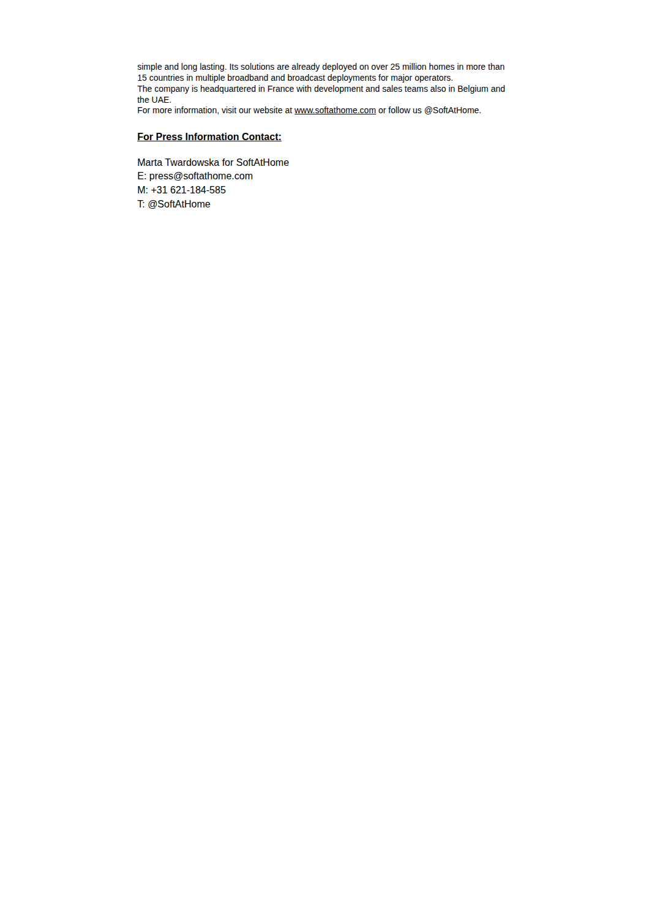simple and long lasting. Its solutions are already deployed on over 25 million homes in more than 15 countries in multiple broadband and broadcast deployments for major operators.
The company is headquartered in France with development and sales teams also in Belgium and the UAE.
For more information, visit our website at www.softathome.com or follow us @SoftAtHome.
For Press Information Contact:
Marta Twardowska for SoftAtHome
E: press@softathome.com
M: +31 621-184-585
T: @SoftAtHome